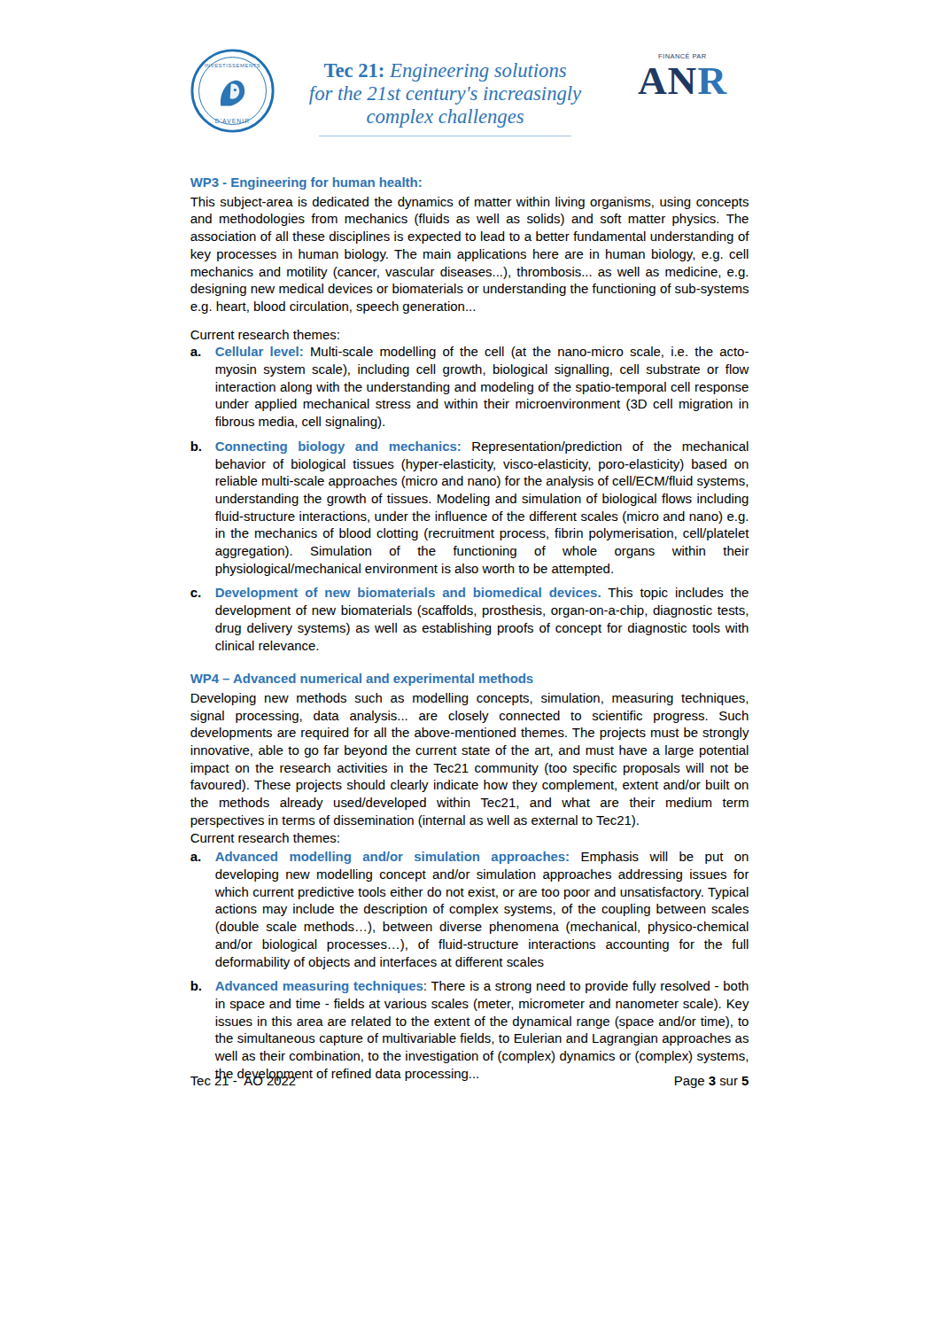INVESTISSEMENTS D'AVENIR
Tec 21: Engineering solutions
for the 21st century's increasingly complex challenges
FINANCÉ PAR
ANR
WP3 - Engineering for human health:
This subject-area is dedicated the dynamics of matter within living organisms, using concepts and methodologies from mechanics (fluids as well as solids) and soft matter physics. The association of all these disciplines is expected to lead to a better fundamental understanding of key processes in human biology. The main applications here are in human biology, e.g. cell mechanics and motility (cancer, vascular diseases...), thrombosis... as well as medicine, e.g. designing new medical devices or biomaterials or understanding the functioning of sub-systems e.g. heart, blood circulation, speech generation...
Current research themes:
a. Cellular level: Multi-scale modelling of the cell (at the nano-micro scale, i.e. the acto-myosin system scale), including cell growth, biological signalling, cell substrate or flow interaction along with the understanding and modeling of the spatio-temporal cell response under applied mechanical stress and within their microenvironment (3D cell migration in fibrous media, cell signaling).
b. Connecting biology and mechanics: Representation/prediction of the mechanical behavior of biological tissues (hyper-elasticity, visco-elasticity, poro-elasticity) based on reliable multi-scale approaches (micro and nano) for the analysis of cell/ECM/fluid systems, understanding the growth of tissues. Modeling and simulation of biological flows including fluid-structure interactions, under the influence of the different scales (micro and nano) e.g. in the mechanics of blood clotting (recruitment process, fibrin polymerisation, cell/platelet aggregation). Simulation of the functioning of whole organs within their physiological/mechanical environment is also worth to be attempted.
c. Development of new biomaterials and biomedical devices. This topic includes the development of new biomaterials (scaffolds, prosthesis, organ-on-a-chip, diagnostic tests, drug delivery systems) as well as establishing proofs of concept for diagnostic tools with clinical relevance.
WP4 – Advanced numerical and experimental methods
Developing new methods such as modelling concepts, simulation, measuring techniques, signal processing, data analysis... are closely connected to scientific progress. Such developments are required for all the above-mentioned themes. The projects must be strongly innovative, able to go far beyond the current state of the art, and must have a large potential impact on the research activities in the Tec21 community (too specific proposals will not be favoured). These projects should clearly indicate how they complement, extent and/or built on the methods already used/developed within Tec21, and what are their medium term perspectives in terms of dissemination (internal as well as external to Tec21).
Current research themes:
a. Advanced modelling and/or simulation approaches: Emphasis will be put on developing new modelling concept and/or simulation approaches addressing issues for which current predictive tools either do not exist, or are too poor and unsatisfactory. Typical actions may include the description of complex systems, of the coupling between scales (double scale methods…), between diverse phenomena (mechanical, physico-chemical and/or biological processes…), of fluid-structure interactions accounting for the full deformability of objects and interfaces at different scales
b. Advanced measuring techniques: There is a strong need to provide fully resolved - both in space and time - fields at various scales (meter, micrometer and nanometer scale). Key issues in this area are related to the extent of the dynamical range (space and/or time), to the simultaneous capture of multivariable fields, to Eulerian and Lagrangian approaches as well as their combination, to the investigation of (complex) dynamics or (complex) systems, the development of refined data processing...
Tec 21 - AO 2022
Page 3 sur 5